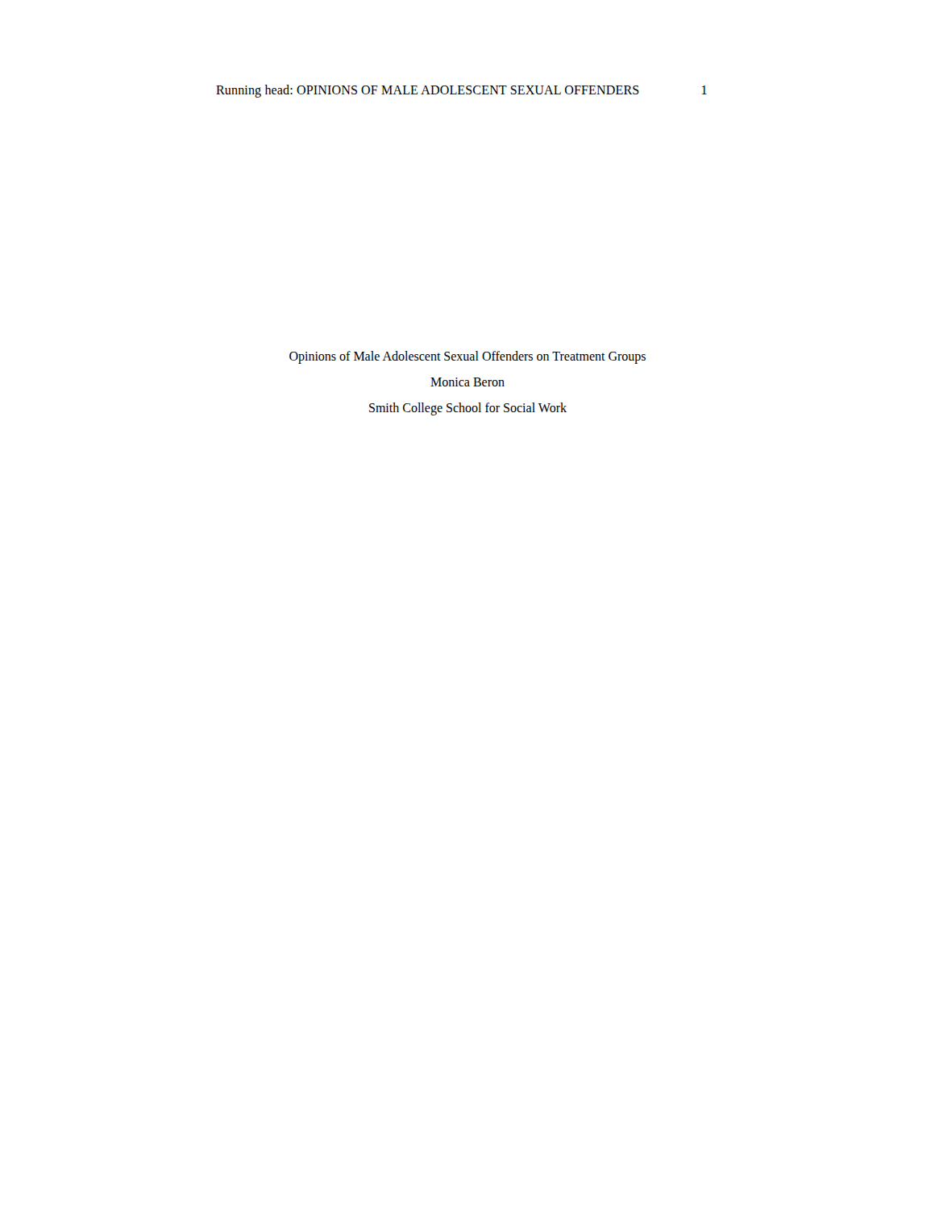Running head: OPINIONS OF MALE ADOLESCENT SEXUAL OFFENDERS 1
Opinions of Male Adolescent Sexual Offenders on Treatment Groups
Monica Beron
Smith College School for Social Work